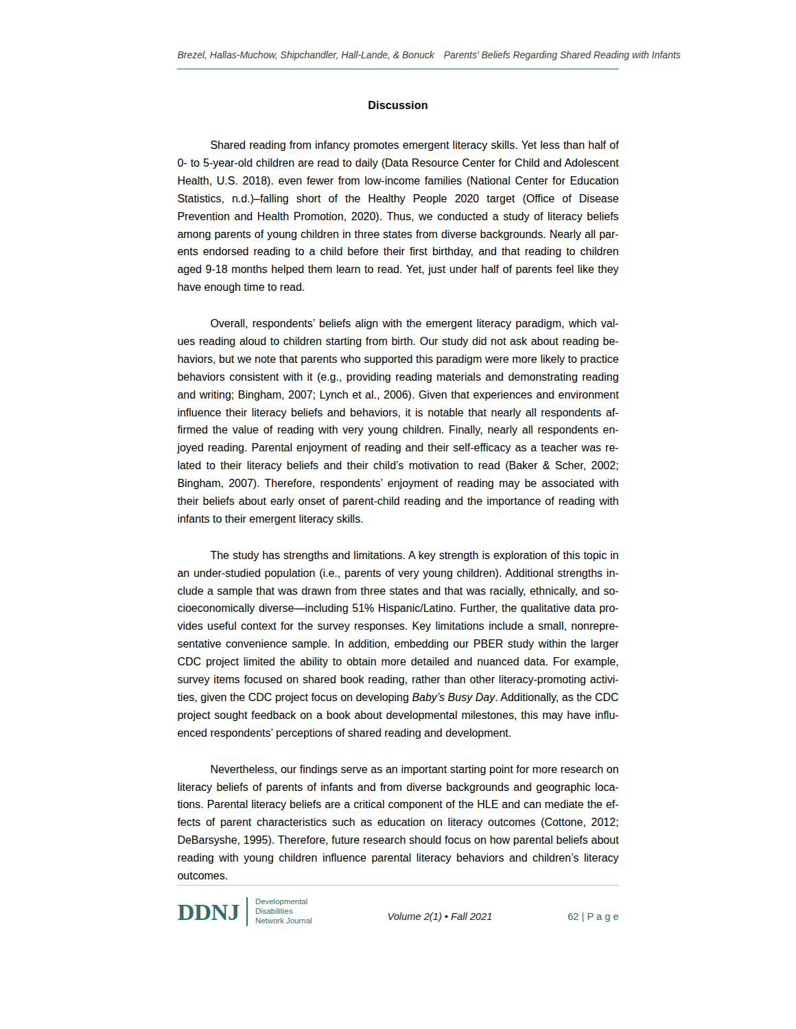Brezel, Hallas-Muchow, Shipchandler, Hall-Lande, & Bonuck Parents' Beliefs Regarding Shared Reading with Infants
Discussion
Shared reading from infancy promotes emergent literacy skills. Yet less than half of 0- to 5-year-old children are read to daily (Data Resource Center for Child and Adolescent Health, U.S. 2018). even fewer from low-income families (National Center for Education Statistics, n.d.)–falling short of the Healthy People 2020 target (Office of Disease Prevention and Health Promotion, 2020). Thus, we conducted a study of literacy beliefs among parents of young children in three states from diverse backgrounds. Nearly all parents endorsed reading to a child before their first birthday, and that reading to children aged 9-18 months helped them learn to read. Yet, just under half of parents feel like they have enough time to read.
Overall, respondents’ beliefs align with the emergent literacy paradigm, which values reading aloud to children starting from birth. Our study did not ask about reading behaviors, but we note that parents who supported this paradigm were more likely to practice behaviors consistent with it (e.g., providing reading materials and demonstrating reading and writing; Bingham, 2007; Lynch et al., 2006). Given that experiences and environment influence their literacy beliefs and behaviors, it is notable that nearly all respondents affirmed the value of reading with very young children. Finally, nearly all respondents enjoyed reading. Parental enjoyment of reading and their self-efficacy as a teacher was related to their literacy beliefs and their child’s motivation to read (Baker & Scher, 2002; Bingham, 2007). Therefore, respondents’ enjoyment of reading may be associated with their beliefs about early onset of parent-child reading and the importance of reading with infants to their emergent literacy skills.
The study has strengths and limitations. A key strength is exploration of this topic in an under-studied population (i.e., parents of very young children). Additional strengths include a sample that was drawn from three states and that was racially, ethnically, and socioeconomically diverse—including 51% Hispanic/Latino. Further, the qualitative data provides useful context for the survey responses. Key limitations include a small, nonrepresentative convenience sample. In addition, embedding our PBER study within the larger CDC project limited the ability to obtain more detailed and nuanced data. For example, survey items focused on shared book reading, rather than other literacy-promoting activities, given the CDC project focus on developing Baby’s Busy Day. Additionally, as the CDC project sought feedback on a book about developmental milestones, this may have influenced respondents’ perceptions of shared reading and development.
Nevertheless, our findings serve as an important starting point for more research on literacy beliefs of parents of infants and from diverse backgrounds and geographic locations. Parental literacy beliefs are a critical component of the HLE and can mediate the effects of parent characteristics such as education on literacy outcomes (Cottone, 2012; DeBarsyshe, 1995). Therefore, future research should focus on how parental beliefs about reading with young children influence parental literacy behaviors and children’s literacy outcomes.
DDNJ Developmental
Disabilities
Network Journal
Volume 2(1) • Fall 2021
62 | P a g e